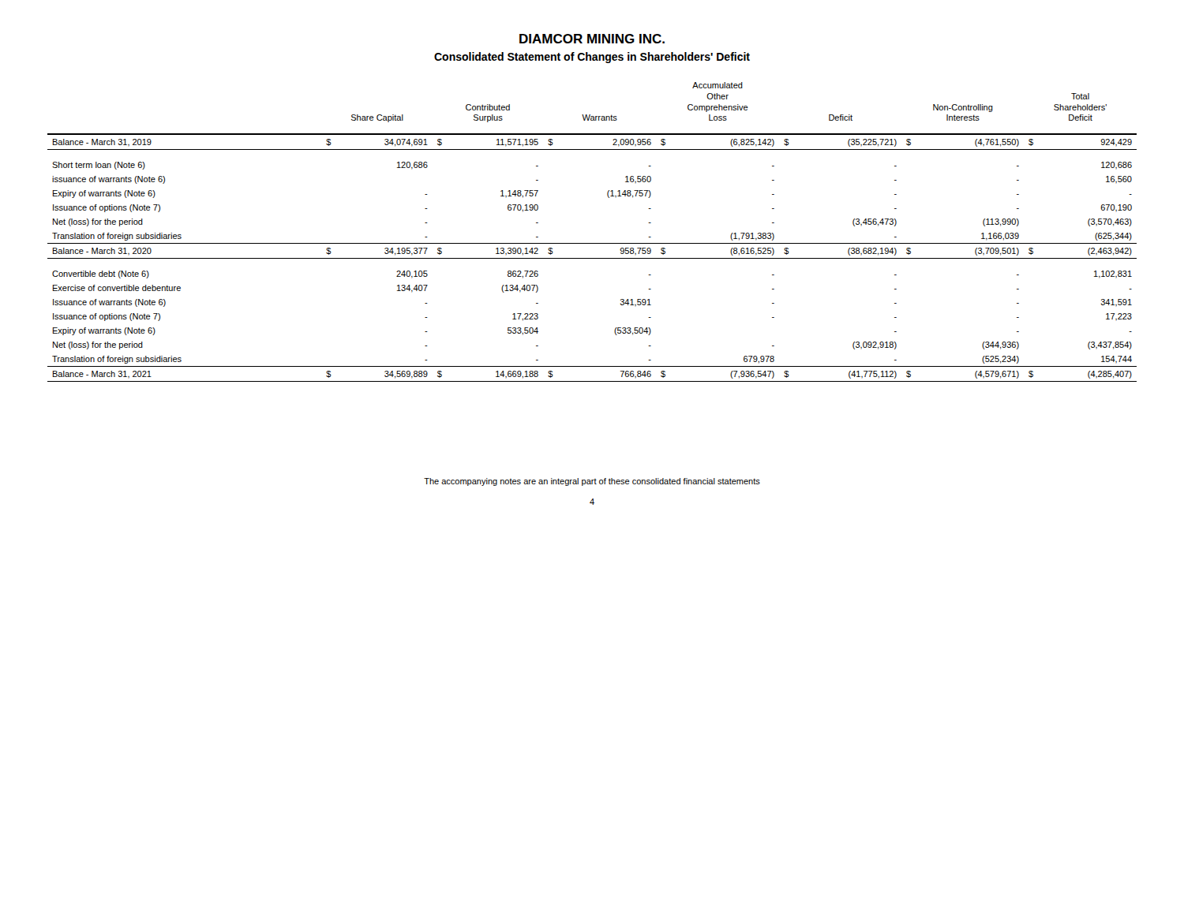DIAMCOR MINING INC.
Consolidated Statement of Changes in Shareholders' Deficit
| | Share Capital | Contributed Surplus | Warrants | Accumulated Other Comprehensive Loss | Deficit | Non-Controlling Interests | Total Shareholders' Deficit |
| --- | --- | --- | --- | --- | --- | --- | --- |
| Balance - March 31, 2019 | $ | 34,074,691 | $ | 11,571,195 | $ | 2,090,956 | $ | (6,825,142) | $ | (35,225,721) | $ | (4,761,550) | $ | 924,429 |
| Short term loan (Note 6) | | 120,686 | | - | | - | | - | | - | | - | | 120,686 |
| issuance of warrants (Note 6) | | | | - | | 16,560 | | - | | - | | - | | 16,560 |
| Expiry of warrants (Note 6) | | - | | 1,148,757 | | (1,148,757) | | - | | - | | - | | - |
| Issuance of options (Note 7) | | - | | 670,190 | | - | | - | | - | | - | | 670,190 |
| Net (loss) for the period | | - | | - | | - | | - | | (3,456,473) | | (113,990) | | (3,570,463) |
| Translation of foreign subsidiaries | | - | | - | | - | | (1,791,383) | | - | | 1,166,039 | | (625,344) |
| Balance - March 31, 2020 | $ | 34,195,377 | $ | 13,390,142 | $ | 958,759 | $ | (8,616,525) | $ | (38,682,194) | $ | (3,709,501) | $ | (2,463,942) |
| Convertible debt (Note 6) | | 240,105 | | 862,726 | | - | | - | | - | | - | | 1,102,831 |
| Exercise of convertible debenture | | 134,407 | | (134,407) | | - | | - | | - | | - | | - |
| Issuance of warrants (Note 6) | | - | | - | | 341,591 | | - | | - | | - | | 341,591 |
| Issuance of options (Note 7) | | - | | 17,223 | | - | | - | | - | | - | | 17,223 |
| Expiry of warrants (Note 6) | | - | | 533,504 | | (533,504) | | | | - | | - | | - |
| Net (loss) for the period | | - | | - | | - | | - | | (3,092,918) | | (344,936) | | (3,437,854) |
| Translation of foreign subsidiaries | | - | | - | | - | | 679,978 | | - | | (525,234) | | 154,744 |
| Balance - March 31, 2021 | $ | 34,569,889 | $ | 14,669,188 | $ | 766,846 | $ | (7,936,547) | $ | (41,775,112) | $ | (4,579,671) | $ | (4,285,407) |
The accompanying notes are an integral part of these consolidated financial statements
4